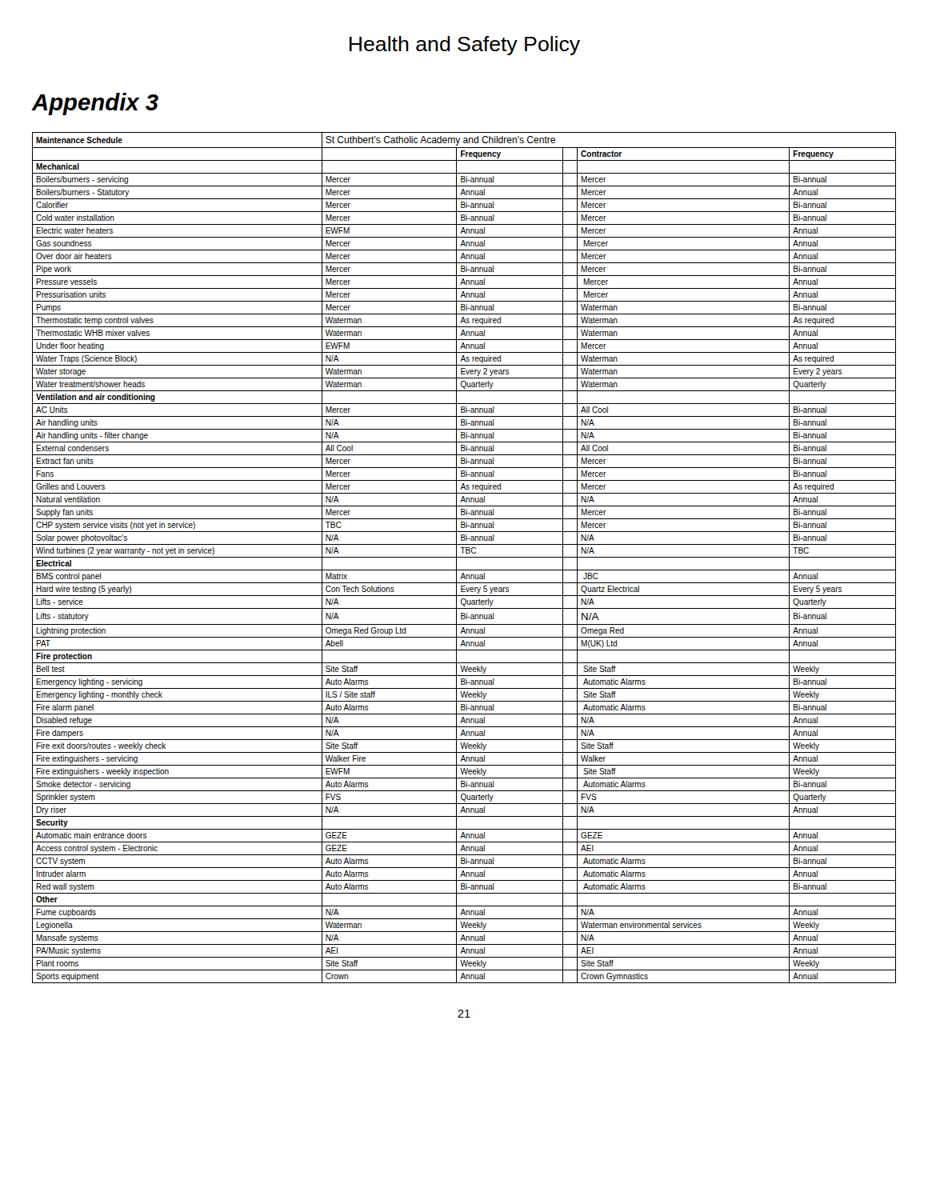Health and Safety Policy
Appendix 3
| Maintenance Schedule | St Cuthbert’s Catholic Academy and Children’s Centre |
| | | Frequency | | Contractor | Frequency |
| Mechanical | | | | | |
| Boilers/burners - servicing | Mercer | Bi-annual | | Mercer | Bi-annual |
| Boilers/burners - Statutory | Mercer | Annual | | Mercer | Annual |
| Calorifier | Mercer | Bi-annual | | Mercer | Bi-annual |
| Cold water installation | Mercer | Bi-annual | | Mercer | Bi-annual |
| Electric water heaters | EWFM | Annual | | Mercer | Annual |
| Gas soundness | Mercer | Annual | | Mercer | Annual |
| Over door air heaters | Mercer | Annual | | Mercer | Annual |
| Pipe work | Mercer | Bi-annual | | Mercer | Bi-annual |
| Pressure vessels | Mercer | Annual | | Mercer | Annual |
| Pressurisation units | Mercer | Annual | | Mercer | Annual |
| Pumps | Mercer | Bi-annual | | Waterman | Bi-annual |
| Thermostatic temp control valves | Waterman | As required | | Waterman | As required |
| Thermostatic WHB mixer valves | Waterman | Annual | | Waterman | Annual |
| Under floor heating | EWFM | Annual | | Mercer | Annual |
| Water Traps (Science Block) | N/A | As required | | Waterman | As required |
| Water storage | Waterman | Every 2 years | | Waterman | Every 2 years |
| Water treatment/shower heads | Waterman | Quarterly | | Waterman | Quarterly |
| Ventilation and air conditioning | | | | | |
| AC Units | Mercer | Bi-annual | | All Cool | Bi-annual |
| Air handling units | N/A | Bi-annual | | N/A | Bi-annual |
| Air handling units - filter change | N/A | Bi-annual | | N/A | Bi-annual |
| External condensers | All Cool | Bi-annual | | All Cool | Bi-annual |
| Extract fan units | Mercer | Bi-annual | | Mercer | Bi-annual |
| Fans | Mercer | Bi-annual | | Mercer | Bi-annual |
| Grilles and Louvers | Mercer | As required | | Mercer | As required |
| Natural ventilation | N/A | Annual | | N/A | Annual |
| Supply fan units | Mercer | Bi-annual | | Mercer | Bi-annual |
| CHP system service visits (not yet in service) | TBC | Bi-annual | | Mercer | Bi-annual |
| Solar power photovoltac's | N/A | Bi-annual | | N/A | Bi-annual |
| Wind turbines (2 year warranty - not yet in service) | N/A | TBC | | N/A | TBC |
| Electrical | | | | | |
| BMS control panel | Matrix | Annual | | JBC | Annual |
| Hard wire testing (5 yearly) | Con Tech Solutions | Every 5 years | | Quartz Electrical | Every 5 years |
| Lifts - service | N/A | Quarterly | | N/A | Quarterly |
| Lifts - statutory | N/A | Bi-annual | | N/A | Bi-annual |
| Lightning protection | Omega Red Group Ltd | Annual | | Omega Red | Annual |
| PAT | Abell | Annual | | M(UK) Ltd | Annual |
| Fire protection | | | | | |
| Bell test | Site Staff | Weekly | | Site Staff | Weekly |
| Emergency lighting - servicing | Auto Alarms | Bi-annual | | Automatic Alarms | Bi-annual |
| Emergency lighting - monthly check | ILS / Site staff | Weekly | | Site Staff | Weekly |
| Fire alarm panel | Auto Alarms | Bi-annual | | Automatic Alarms | Bi-annual |
| Disabled refuge | N/A | Annual | | N/A | Annual |
| Fire dampers | N/A | Annual | | N/A | Annual |
| Fire exit doors/routes - weekly check | Site Staff | Weekly | | Site Staff | Weekly |
| Fire extinguishers - servicing | Walker Fire | Annual | | Walker | Annual |
| Fire extinguishers - weekly inspection | EWFM | Weekly | | Site Staff | Weekly |
| Smoke detector - servicing | Auto Alarms | Bi-annual | | Automatic Alarms | Bi-annual |
| Sprinkler system | FVS | Quarterly | | FVS | Quarterly |
| Dry riser | N/A | Annual | | N/A | Annual |
| Security | | | | | |
| Automatic main entrance doors | GEZE | Annual | | GEZE | Annual |
| Access control system - Electronic | GEZE | Annual | | AEI | Annual |
| CCTV system | Auto Alarms | Bi-annual | | Automatic Alarms | Bi-annual |
| Intruder alarm | Auto Alarms | Annual | | Automatic Alarms | Annual |
| Red wall system | Auto Alarms | Bi-annual | | Automatic Alarms | Bi-annual |
| Other | | | | | |
| Fume cupboards | N/A | Annual | | N/A | Annual |
| Legionella | Waterman | Weekly | | Waterman environmental services | Weekly |
| Mansafe systems | N/A | Annual | | N/A | Annual |
| PA/Music systems | AEI | Annual | | AEI | Annual |
| Plant rooms | Site Staff | Weekly | | Site Staff | Weekly |
| Sports equipment | Crown | Annual | | Crown Gymnastics | Annual |
21